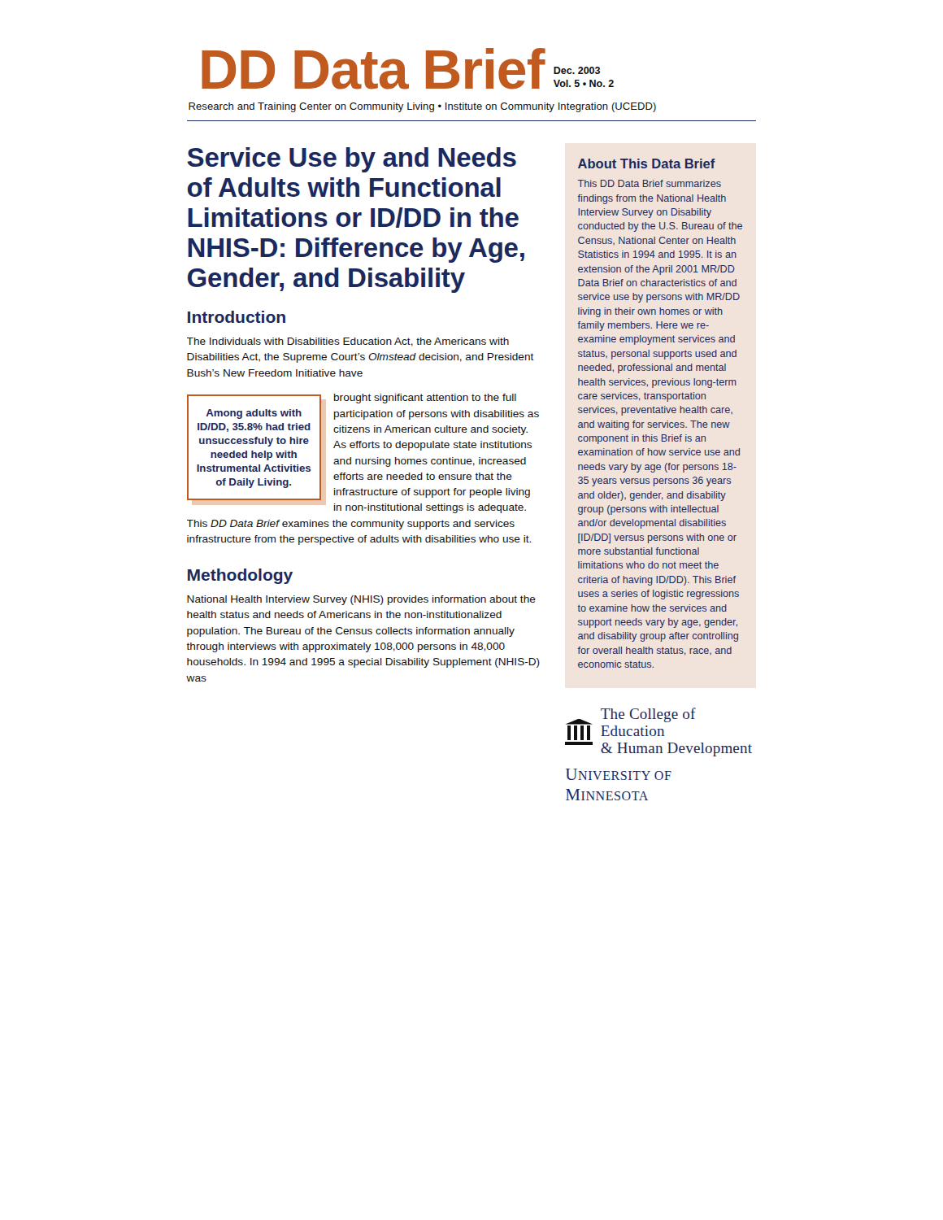DD Data Brief
Dec. 2003
Vol. 5 • No. 2
Research and Training Center on Community Living • Institute on Community Integration (UCEDD)
Service Use by and Needs of Adults with Functional Limitations or ID/DD in the NHIS-D: Difference by Age, Gender, and Disability
Introduction
The Individuals with Disabilities Education Act, the Americans with Disabilities Act, the Supreme Court’s Olmstead decision, and President Bush’s New Freedom Initiative have
Among adults with ID/DD, 35.8% had tried unsuccessfuly to hire needed help with Instrumental Activities of Daily Living.
brought significant attention to the full participation of persons with disabilities as citizens in American culture and society. As efforts to depopulate state institutions and nursing homes continue, increased efforts are needed to ensure that the infrastructure of support for people living in non-institutional settings is adequate. This DD Data Brief examines the community supports and services infrastructure from the perspective of adults with disabilities who use it.
Methodology
National Health Interview Survey (NHIS) provides information about the health status and needs of Americans in the non-institutionalized population. The Bureau of the Census collects information annually through interviews with approximately 108,000 persons in 48,000 households. In 1994 and 1995 a special Disability Supplement (NHIS-D) was
About This Data Brief
This DD Data Brief summarizes findings from the National Health Interview Survey on Disability conducted by the U.S. Bureau of the Census, National Center on Health Statistics in 1994 and 1995. It is an extension of the April 2001 MR/DD Data Brief on characteristics of and service use by persons with MR/DD living in their own homes or with family members. Here we re-examine employment services and status, personal supports used and needed, professional and mental health services, previous long-term care services, transportation services, preventative health care, and waiting for services. The new component in this Brief is an examination of how service use and needs vary by age (for persons 18-35 years versus persons 36 years and older), gender, and disability group (persons with intellectual and/or developmental disabilities [ID/DD] versus persons with one or more substantial functional limitations who do not meet the criteria of having ID/DD). This Brief uses a series of logistic regressions to examine how the services and support needs vary by age, gender, and disability group after controlling for overall health status, race, and economic status.
The College of Education
& Human Development
UNIVERSITY OF MINNESOTA